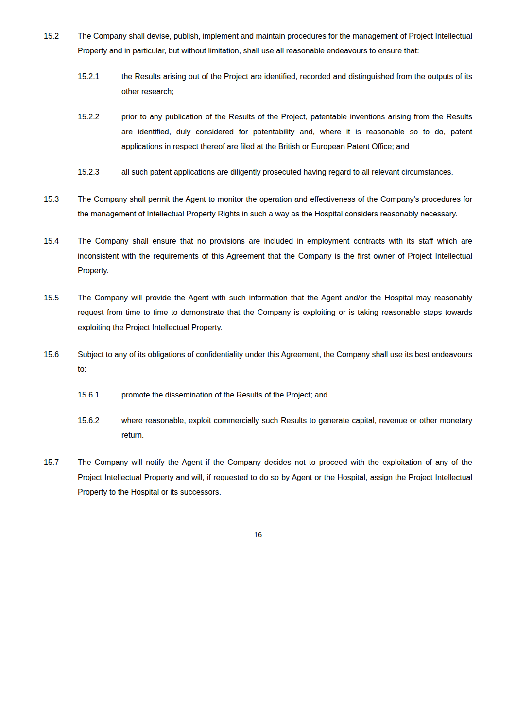15.2
The Company shall devise, publish, implement and maintain procedures for the management of Project Intellectual Property and in particular, but without limitation, shall use all reasonable endeavours to ensure that:
15.2.1
the Results arising out of the Project are identified, recorded and distinguished from the outputs of its other research;
15.2.2
prior to any publication of the Results of the Project, patentable inventions arising from the Results are identified, duly considered for patentability and, where it is reasonable so to do, patent applications in respect thereof are filed at the British or European Patent Office; and
15.2.3
all such patent applications are diligently prosecuted having regard to all relevant circumstances.
15.3
The Company shall permit the Agent to monitor the operation and effectiveness of the Company's procedures for the management of Intellectual Property Rights in such a way as the Hospital considers reasonably necessary.
15.4
The Company shall ensure that no provisions are included in employment contracts with its staff which are inconsistent with the requirements of this Agreement that the Company is the first owner of Project Intellectual Property.
15.5
The Company will provide the Agent with such information that the Agent and/or the Hospital may reasonably request from time to time to demonstrate that the Company is exploiting or is taking reasonable steps towards exploiting the Project Intellectual Property.
15.6
Subject to any of its obligations of confidentiality under this Agreement, the Company shall use its best endeavours to:
15.6.1
promote the dissemination of the Results of the Project; and
15.6.2
where reasonable, exploit commercially such Results to generate capital, revenue or other monetary return.
15.7
The Company will notify the Agent if the Company decides not to proceed with the exploitation of any of the Project Intellectual Property and will, if requested to do so by Agent or the Hospital, assign the Project Intellectual Property to the Hospital or its successors.
16